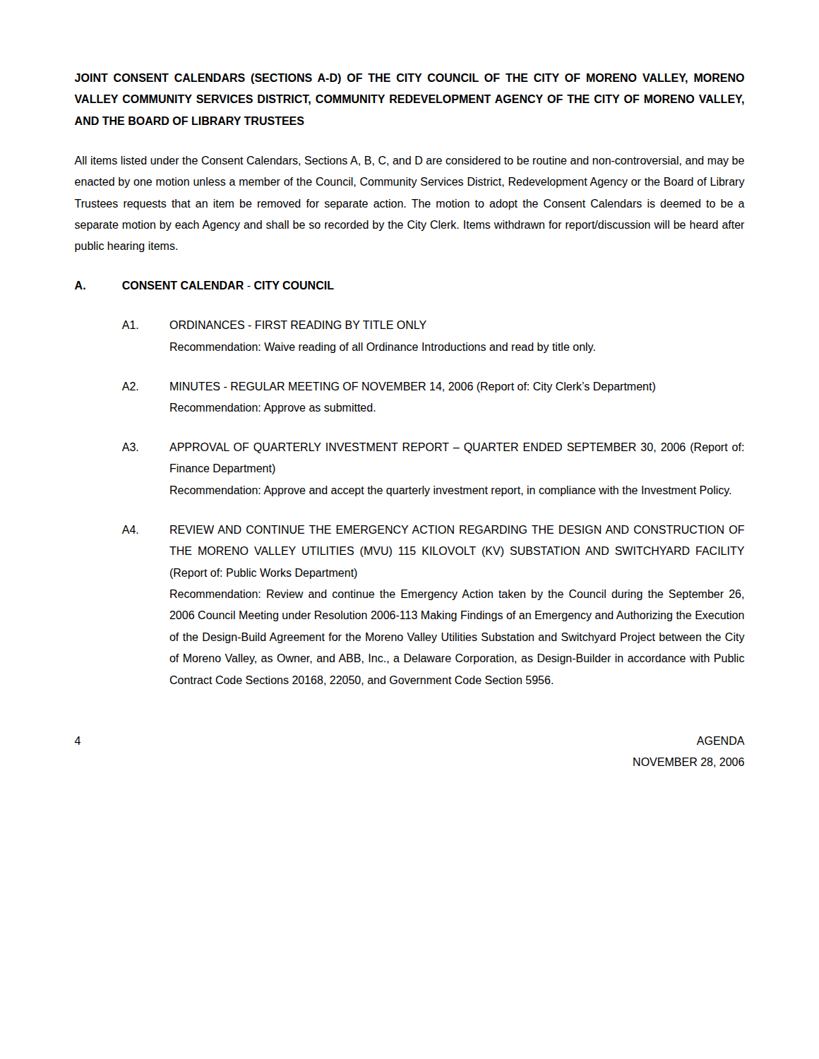JOINT CONSENT CALENDARS (SECTIONS A-D) OF THE CITY COUNCIL OF THE CITY OF MORENO VALLEY, MORENO VALLEY COMMUNITY SERVICES DISTRICT, COMMUNITY REDEVELOPMENT AGENCY OF THE CITY OF MORENO VALLEY, AND THE BOARD OF LIBRARY TRUSTEES
All items listed under the Consent Calendars, Sections A, B, C, and D are considered to be routine and non-controversial, and may be enacted by one motion unless a member of the Council, Community Services District, Redevelopment Agency or the Board of Library Trustees requests that an item be removed for separate action. The motion to adopt the Consent Calendars is deemed to be a separate motion by each Agency and shall be so recorded by the City Clerk. Items withdrawn for report/discussion will be heard after public hearing items.
A.
CONSENT CALENDAR - CITY COUNCIL
A1.
ORDINANCES - FIRST READING BY TITLE ONLY
Recommendation: Waive reading of all Ordinance Introductions and read by title only.
A2.
MINUTES - REGULAR MEETING OF NOVEMBER 14, 2006 (Report of: City Clerk’s Department)
Recommendation: Approve as submitted.
A3.
APPROVAL OF QUARTERLY INVESTMENT REPORT – QUARTER ENDED SEPTEMBER 30, 2006 (Report of: Finance Department)
Recommendation: Approve and accept the quarterly investment report, in compliance with the Investment Policy.
A4.
REVIEW AND CONTINUE THE EMERGENCY ACTION REGARDING THE DESIGN AND CONSTRUCTION OF THE MORENO VALLEY UTILITIES (MVU) 115 KILOVOLT (KV) SUBSTATION AND SWITCHYARD FACILITY (Report of: Public Works Department)
Recommendation: Review and continue the Emergency Action taken by the Council during the September 26, 2006 Council Meeting under Resolution 2006-113 Making Findings of an Emergency and Authorizing the Execution of the Design-Build Agreement for the Moreno Valley Utilities Substation and Switchyard Project between the City of Moreno Valley, as Owner, and ABB, Inc., a Delaware Corporation, as Design-Builder in accordance with Public Contract Code Sections 20168, 22050, and Government Code Section 5956.
4
AGENDA
NOVEMBER 28, 2006